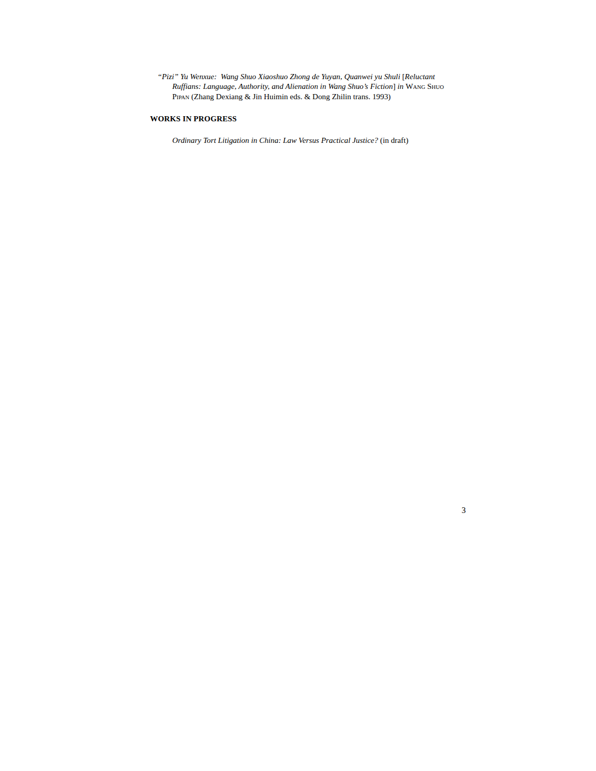“Pizi” Yu Wenxue: Wang Shuo Xiaoshuo Zhong de Yuyan, Quanwei yu Shuli [Reluctant Ruffians: Language, Authority, and Alienation in Wang Shuo’s Fiction] in Wang Shuo Pipan (Zhang Dexiang & Jin Huimin eds. & Dong Zhilin trans. 1993)
WORKS IN PROGRESS
Ordinary Tort Litigation in China: Law Versus Practical Justice? (in draft)
3